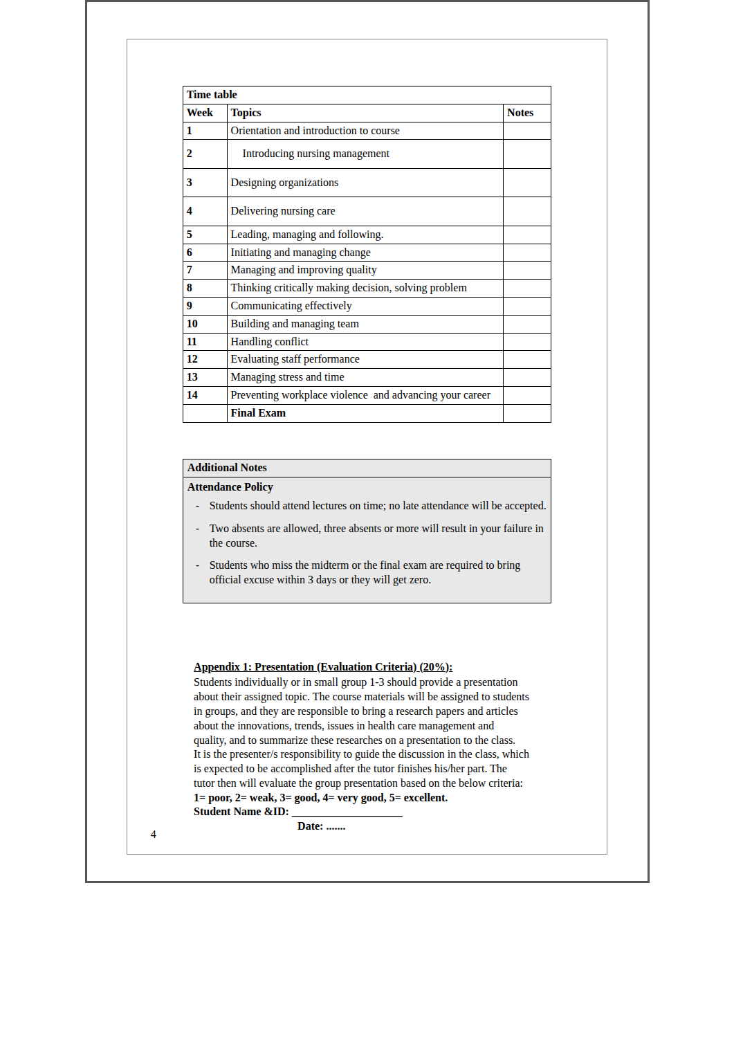| Time table |
| Week | Topics | Notes |
| 1 | Orientation and introduction to course | |
| 2 | Introducing nursing management | |
| 3 | Designing organizations | |
| 4 | Delivering nursing care | |
| 5 | Leading, managing and following. | |
| 6 | Initiating and managing change | |
| 7 | Managing and improving quality | |
| 8 | Thinking critically making decision, solving problem | |
| 9 | Communicating effectively | |
| 10 | Building and managing team | |
| 11 | Handling conflict | |
| 12 | Evaluating staff performance | |
| 13 | Managing stress and time | |
| 14 | Preventing workplace violence and advancing your career | |
| | Final Exam | |
Additional Notes
Attendance Policy
Students should attend lectures on time; no late attendance will be accepted.
Two absents are allowed, three absents or more will result in your failure in the course.
Students who miss the midterm or the final exam are required to bring official excuse within 3 days or they will get zero.
Appendix 1: Presentation (Evaluation Criteria) (20%):
Students individually or in small group 1-3 should provide a presentation about their assigned topic. The course materials will be assigned to students in groups, and they are responsible to bring a research papers and articles about the innovations, trends, issues in health care management and quality, and to summarize these researches on a presentation to the class.
It is the presenter/s responsibility to guide the discussion in the class, which is expected to be accomplished after the tutor finishes his/her part. The tutor then will evaluate the group presentation based on the below criteria:
1= poor, 2= weak, 3= good, 4= very good, 5= excellent.
Student Name &ID: ____________________ Date: .......
4